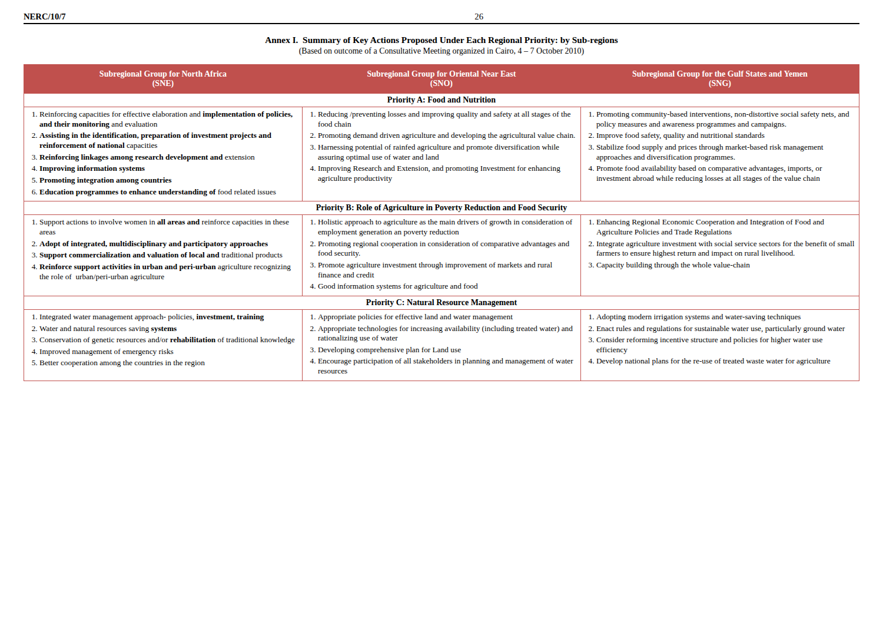NERC/10/7 26
Annex I. Summary of Key Actions Proposed Under Each Regional Priority: by Sub-regions
(Based on outcome of a Consultative Meeting organized in Cairo, 4 – 7 October 2010)
| Subregional Group for North Africa (SNE) | Subregional Group for Oriental Near East (SNO) | Subregional Group for the Gulf States and Yemen (SNG) |
| --- | --- | --- |
| Priority A: Food and Nutrition |
| Reinforcing capacities for effective elaboration and implementation of policies, and their monitoring and evaluation Assisting in the identification, preparation of investment projects and reinforcement of national capacities Reinforcing linkages among research development and extension Improving information systems Promoting integration among countries Education programmes to enhance understanding of food related issues | Reducing /preventing losses and improving quality and safety at all stages of the food chain Promoting demand driven agriculture and developing the agricultural value chain. Harnessing potential of rainfed agriculture and promote diversification while assuring optimal use of water and land Improving Research and Extension, and promoting Investment for enhancing agriculture productivity | Promoting community-based interventions, non-distortive social safety nets, and policy measures and awareness programmes and campaigns. Improve food safety, quality and nutritional standards Stabilize food supply and prices through market-based risk management approaches and diversification programmes. Promote food availability based on comparative advantages, imports, or investment abroad while reducing losses at all stages of the value chain |
| Priority B: Role of Agriculture in Poverty Reduction and Food Security |
| Support actions to involve women in all areas and reinforce capacities in these areas Adopt of integrated, multidisciplinary and participatory approaches Support commercialization and valuation of local and traditional products Reinforce support activities in urban and peri-urban agriculture recognizing the role of urban/peri-urban agriculture | Holistic approach to agriculture as the main drivers of growth in consideration of employment generation an poverty reduction Promoting regional cooperation in consideration of comparative advantages and food security. Promote agriculture investment through improvement of markets and rural finance and credit Good information systems for agriculture and food | Enhancing Regional Economic Cooperation and Integration of Food and Agriculture Policies and Trade Regulations Integrate agriculture investment with social service sectors for the benefit of small farmers to ensure highest return and impact on rural livelihood. Capacity building through the whole value-chain |
| Priority C: Natural Resource Management |
| Integrated water management approach- policies, investment, training Water and natural resources saving systems Conservation of genetic resources and/or rehabilitation of traditional knowledge Improved management of emergency risks Better cooperation among the countries in the region | Appropriate policies for effective land and water management Appropriate technologies for increasing availability (including treated water) and rationalizing use of water Developing comprehensive plan for Land use Encourage participation of all stakeholders in planning and management of water resources | Adopting modern irrigation systems and water-saving techniques Enact rules and regulations for sustainable water use, particularly ground water Consider reforming incentive structure and policies for higher water use efficiency Develop national plans for the re-use of treated waste water for agriculture |